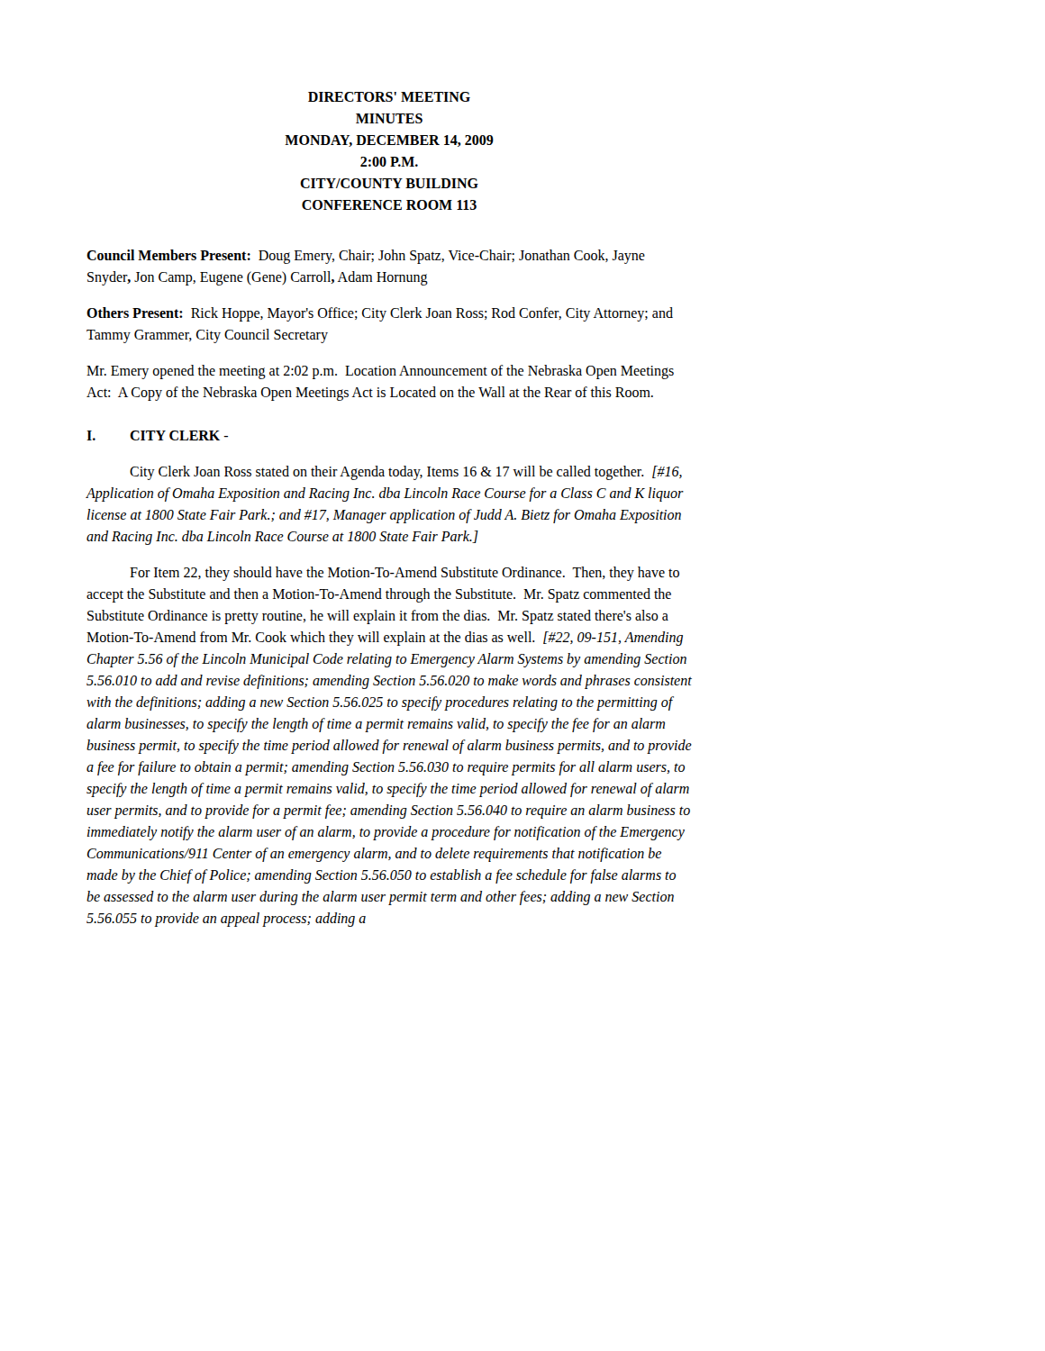DIRECTORS' MEETING
MINUTES
MONDAY, DECEMBER 14, 2009
2:00 P.M.
CITY/COUNTY BUILDING
CONFERENCE ROOM 113
Council Members Present: Doug Emery, Chair; John Spatz, Vice-Chair; Jonathan Cook, Jayne Snyder, Jon Camp, Eugene (Gene) Carroll, Adam Hornung
Others Present: Rick Hoppe, Mayor's Office; City Clerk Joan Ross; Rod Confer, City Attorney; and Tammy Grammer, City Council Secretary
Mr. Emery opened the meeting at 2:02 p.m. Location Announcement of the Nebraska Open Meetings Act: A Copy of the Nebraska Open Meetings Act is Located on the Wall at the Rear of this Room.
I. CITY CLERK -
City Clerk Joan Ross stated on their Agenda today, Items 16 & 17 will be called together. [#16, Application of Omaha Exposition and Racing Inc. dba Lincoln Race Course for a Class C and K liquor license at 1800 State Fair Park.; and #17, Manager application of Judd A. Bietz for Omaha Exposition and Racing Inc. dba Lincoln Race Course at 1800 State Fair Park.]
For Item 22, they should have the Motion-To-Amend Substitute Ordinance. Then, they have to accept the Substitute and then a Motion-To-Amend through the Substitute. Mr. Spatz commented the Substitute Ordinance is pretty routine, he will explain it from the dias. Mr. Spatz stated there's also a Motion-To-Amend from Mr. Cook which they will explain at the dias as well. [#22, 09-151, Amending Chapter 5.56 of the Lincoln Municipal Code relating to Emergency Alarm Systems by amending Section 5.56.010 to add and revise definitions; amending Section 5.56.020 to make words and phrases consistent with the definitions; adding a new Section 5.56.025 to specify procedures relating to the permitting of alarm businesses, to specify the length of time a permit remains valid, to specify the fee for an alarm business permit, to specify the time period allowed for renewal of alarm business permits, and to provide a fee for failure to obtain a permit; amending Section 5.56.030 to require permits for all alarm users, to specify the length of time a permit remains valid, to specify the time period allowed for renewal of alarm user permits, and to provide for a permit fee; amending Section 5.56.040 to require an alarm business to immediately notify the alarm user of an alarm, to provide a procedure for notification of the Emergency Communications/911 Center of an emergency alarm, and to delete requirements that notification be made by the Chief of Police; amending Section 5.56.050 to establish a fee schedule for false alarms to be assessed to the alarm user during the alarm user permit term and other fees; adding a new Section 5.56.055 to provide an appeal process; adding a